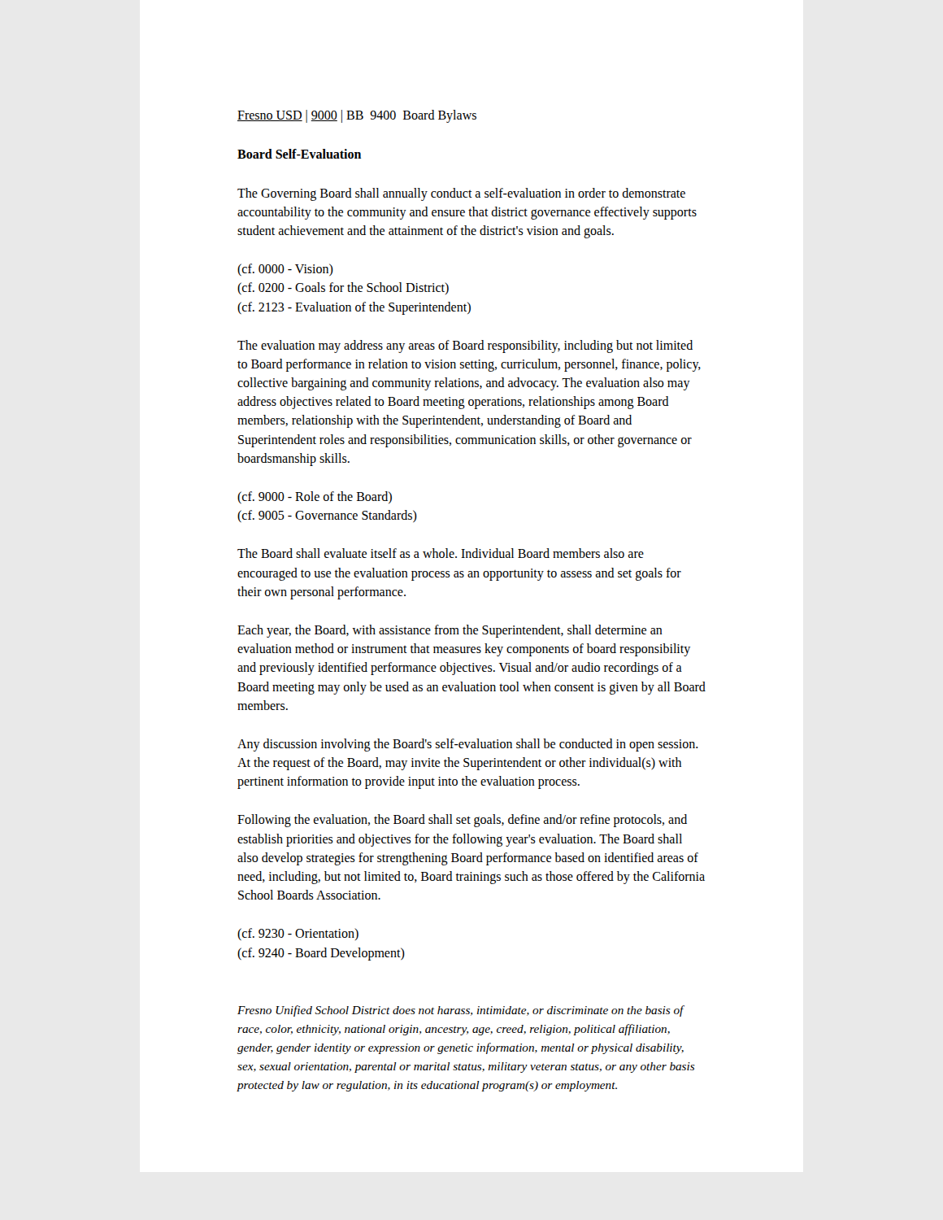Fresno USD | 9000 | BB 9400 Board Bylaws
Board Self-Evaluation
The Governing Board shall annually conduct a self-evaluation in order to demonstrate accountability to the community and ensure that district governance effectively supports student achievement and the attainment of the district's vision and goals.
(cf. 0000 - Vision) (cf. 0200 - Goals for the School District) (cf. 2123 - Evaluation of the Superintendent)
The evaluation may address any areas of Board responsibility, including but not limited to Board performance in relation to vision setting, curriculum, personnel, finance, policy, collective bargaining and community relations, and advocacy. The evaluation also may address objectives related to Board meeting operations, relationships among Board members, relationship with the Superintendent, understanding of Board and Superintendent roles and responsibilities, communication skills, or other governance or boardsmanship skills.
(cf. 9000 - Role of the Board) (cf. 9005 - Governance Standards)
The Board shall evaluate itself as a whole. Individual Board members also are encouraged to use the evaluation process as an opportunity to assess and set goals for their own personal performance.
Each year, the Board, with assistance from the Superintendent, shall determine an evaluation method or instrument that measures key components of board responsibility and previously identified performance objectives. Visual and/or audio recordings of a Board meeting may only be used as an evaluation tool when consent is given by all Board members.
Any discussion involving the Board's self-evaluation shall be conducted in open session. At the request of the Board, may invite the Superintendent or other individual(s) with pertinent information to provide input into the evaluation process.
Following the evaluation, the Board shall set goals, define and/or refine protocols, and establish priorities and objectives for the following year's evaluation. The Board shall also develop strategies for strengthening Board performance based on identified areas of need, including, but not limited to, Board trainings such as those offered by the California School Boards Association.
(cf. 9230 - Orientation) (cf. 9240 - Board Development)
Fresno Unified School District does not harass, intimidate, or discriminate on the basis of race, color, ethnicity, national origin, ancestry, age, creed, religion, political affiliation, gender, gender identity or expression or genetic information, mental or physical disability, sex, sexual orientation, parental or marital status, military veteran status, or any other basis protected by law or regulation, in its educational program(s) or employment.